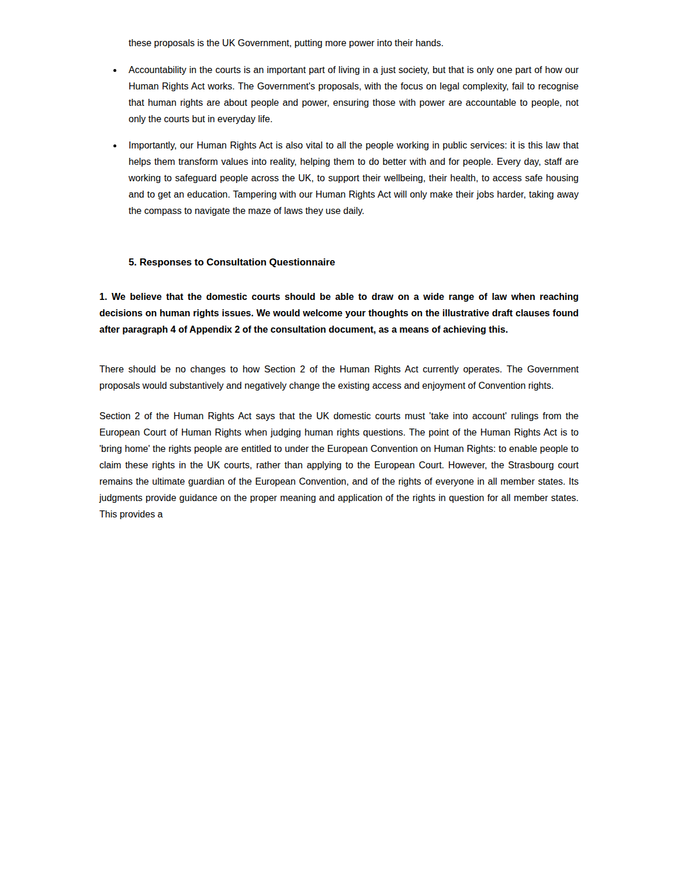these proposals is the UK Government, putting more power into their hands.
Accountability in the courts is an important part of living in a just society, but that is only one part of how our Human Rights Act works. The Government's proposals, with the focus on legal complexity, fail to recognise that human rights are about people and power, ensuring those with power are accountable to people, not only the courts but in everyday life.
Importantly, our Human Rights Act is also vital to all the people working in public services: it is this law that helps them transform values into reality, helping them to do better with and for people. Every day, staff are working to safeguard people across the UK, to support their wellbeing, their health, to access safe housing and to get an education. Tampering with our Human Rights Act will only make their jobs harder, taking away the compass to navigate the maze of laws they use daily.
5. Responses to Consultation Questionnaire
1. We believe that the domestic courts should be able to draw on a wide range of law when reaching decisions on human rights issues. We would welcome your thoughts on the illustrative draft clauses found after paragraph 4 of Appendix 2 of the consultation document, as a means of achieving this.
There should be no changes to how Section 2 of the Human Rights Act currently operates. The Government proposals would substantively and negatively change the existing access and enjoyment of Convention rights.
Section 2 of the Human Rights Act says that the UK domestic courts must 'take into account' rulings from the European Court of Human Rights when judging human rights questions. The point of the Human Rights Act is to 'bring home' the rights people are entitled to under the European Convention on Human Rights: to enable people to claim these rights in the UK courts, rather than applying to the European Court. However, the Strasbourg court remains the ultimate guardian of the European Convention, and of the rights of everyone in all member states. Its judgments provide guidance on the proper meaning and application of the rights in question for all member states. This provides a